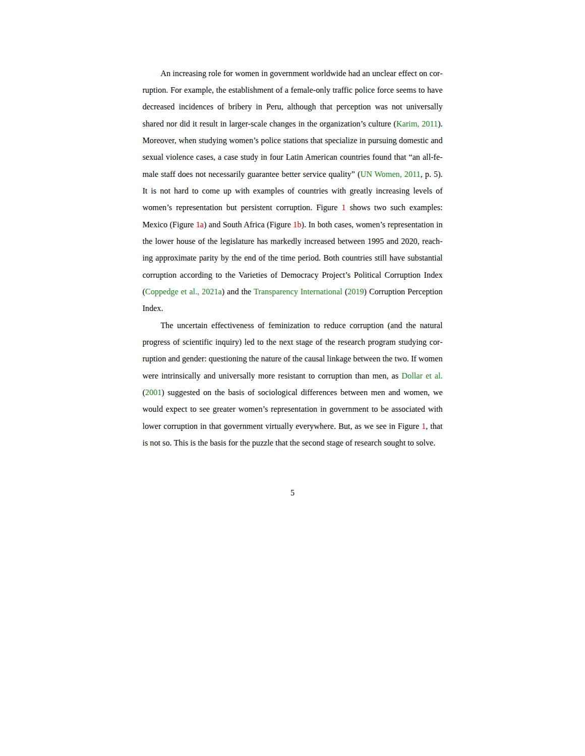An increasing role for women in government worldwide had an unclear effect on corruption. For example, the establishment of a female-only traffic police force seems to have decreased incidences of bribery in Peru, although that perception was not universally shared nor did it result in larger-scale changes in the organization’s culture (Karim, 2011). Moreover, when studying women’s police stations that specialize in pursuing domestic and sexual violence cases, a case study in four Latin American countries found that “an all-female staff does not necessarily guarantee better service quality” (UN Women, 2011, p. 5). It is not hard to come up with examples of countries with greatly increasing levels of women’s representation but persistent corruption. Figure 1 shows two such examples: Mexico (Figure 1a) and South Africa (Figure 1b). In both cases, women’s representation in the lower house of the legislature has markedly increased between 1995 and 2020, reaching approximate parity by the end of the time period. Both countries still have substantial corruption according to the Varieties of Democracy Project’s Political Corruption Index (Coppedge et al., 2021a) and the Transparency International (2019) Corruption Perception Index.
The uncertain effectiveness of feminization to reduce corruption (and the natural progress of scientific inquiry) led to the next stage of the research program studying corruption and gender: questioning the nature of the causal linkage between the two. If women were intrinsically and universally more resistant to corruption than men, as Dollar et al. (2001) suggested on the basis of sociological differences between men and women, we would expect to see greater women’s representation in government to be associated with lower corruption in that government virtually everywhere. But, as we see in Figure 1, that is not so. This is the basis for the puzzle that the second stage of research sought to solve.
5